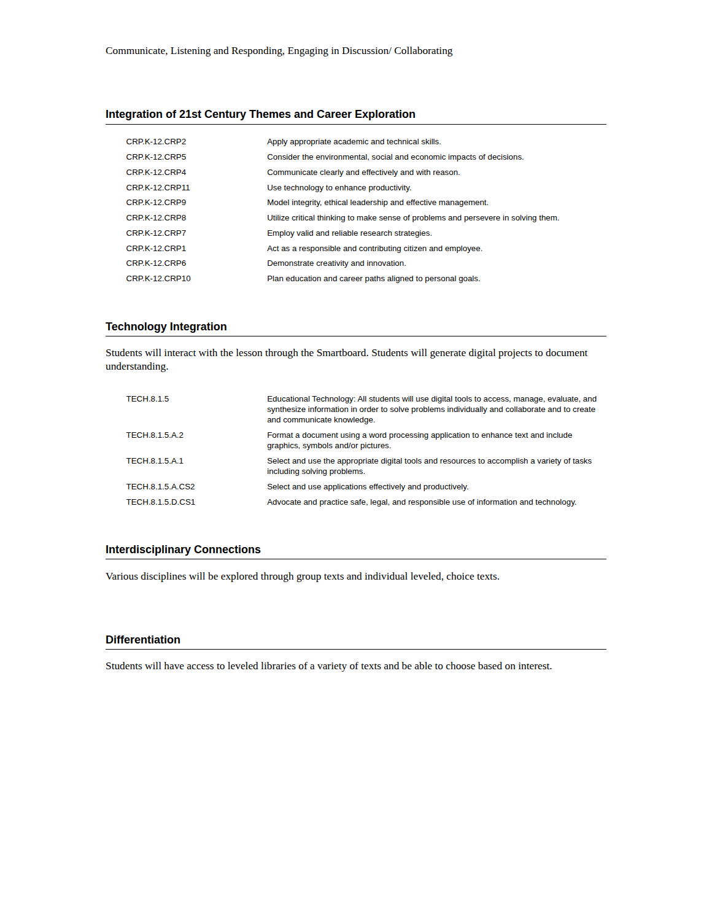Communicate, Listening and Responding, Engaging in Discussion/ Collaborating
Integration of 21st Century Themes and Career Exploration
| CRP.K-12.CRP2 | Apply appropriate academic and technical skills. |
| CRP.K-12.CRP5 | Consider the environmental, social and economic impacts of decisions. |
| CRP.K-12.CRP4 | Communicate clearly and effectively and with reason. |
| CRP.K-12.CRP11 | Use technology to enhance productivity. |
| CRP.K-12.CRP9 | Model integrity, ethical leadership and effective management. |
| CRP.K-12.CRP8 | Utilize critical thinking to make sense of problems and persevere in solving them. |
| CRP.K-12.CRP7 | Employ valid and reliable research strategies. |
| CRP.K-12.CRP1 | Act as a responsible and contributing citizen and employee. |
| CRP.K-12.CRP6 | Demonstrate creativity and innovation. |
| CRP.K-12.CRP10 | Plan education and career paths aligned to personal goals. |
Technology Integration
Students will interact with the lesson through the Smartboard. Students will generate digital projects to document understanding.
| TECH.8.1.5 | Educational Technology: All students will use digital tools to access, manage, evaluate, and synthesize information in order to solve problems individually and collaborate and to create and communicate knowledge. |
| TECH.8.1.5.A.2 | Format a document using a word processing application to enhance text and include graphics, symbols and/or pictures. |
| TECH.8.1.5.A.1 | Select and use the appropriate digital tools and resources to accomplish a variety of tasks including solving problems. |
| TECH.8.1.5.A.CS2 | Select and use applications effectively and productively. |
| TECH.8.1.5.D.CS1 | Advocate and practice safe, legal, and responsible use of information and technology. |
Interdisciplinary Connections
Various disciplines will be explored through group texts and individual leveled, choice texts.
Differentiation
Students will have access to leveled libraries of a variety of texts and be able to choose based on interest.